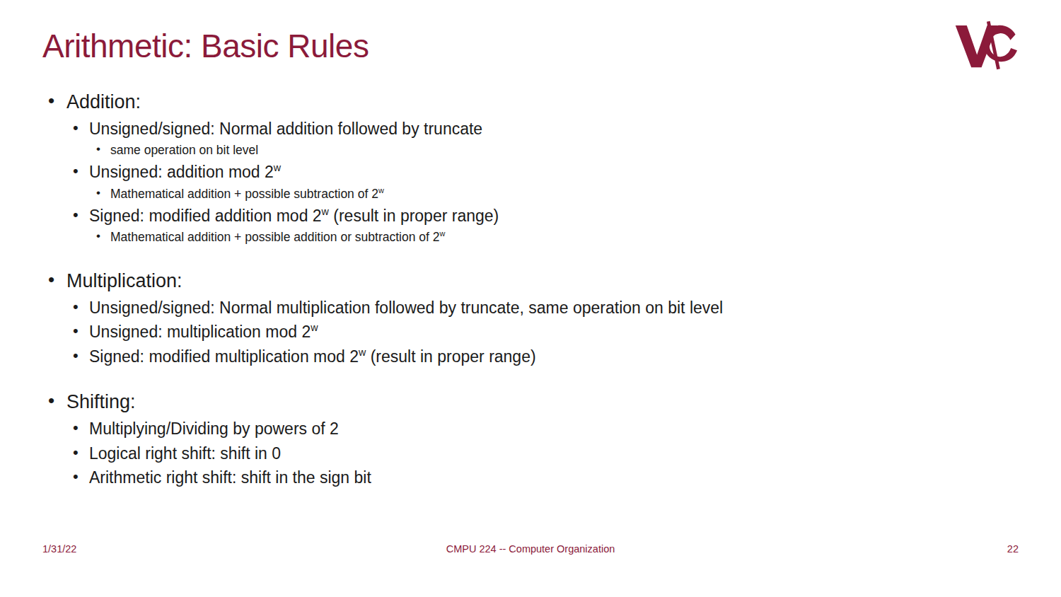Arithmetic: Basic Rules
Addition:
Unsigned/signed: Normal addition followed by truncate
same operation on bit level
Unsigned: addition mod 2w
Mathematical addition + possible subtraction of 2w
Signed: modified addition mod 2w (result in proper range)
Mathematical addition + possible addition or subtraction of 2w
Multiplication:
Unsigned/signed: Normal multiplication followed by truncate, same operation on bit level
Unsigned: multiplication mod 2w
Signed: modified multiplication mod 2w (result in proper range)
Shifting:
Multiplying/Dividing by powers of 2
Logical right shift: shift in 0
Arithmetic right shift: shift in the sign bit
1/31/22
CMPU 224 -- Computer Organization
22